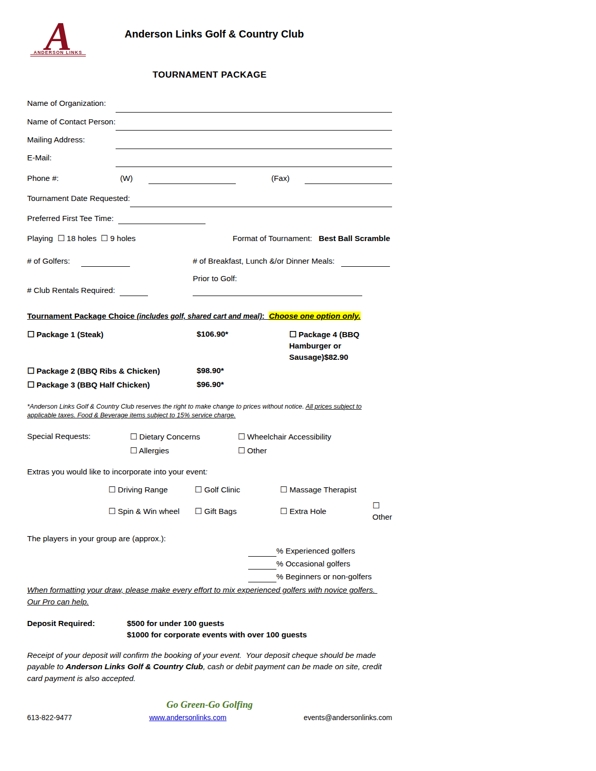A
ANDERSON LINKS
Anderson Links Golf & Country Club
TOURNAMENT PACKAGE
| Name of Organization: | |
| Name of Contact Person: | |
| Mailing Address: | |
| E-Mail: | |
| Phone #: | (W) | | (Fax) | |
| Tournament Date Requested: | |
Preferred First Tee Time:
| Playing ☐ 18 holes ☐ 9 holes | Format of Tournament: Best Ball Scramble |
| # of Golfers: | # of Breakfast, Lunch &/or Dinner Meals: |
| # Club Rentals Required: | Prior to Golf: |
Tournament Package Choice (includes golf, shared cart and meal): Choose one option only.
| ☐ Package 1 (Steak) | $106.90* | ☐ Package 4 (BBQ Hamburger or Sausage)$82.90 |
| ☐ Package 2 (BBQ Ribs & Chicken) | $98.90* | |
| ☐ Package 3 (BBQ Half Chicken) | $96.90* | |
*Anderson Links Golf & Country Club reserves the right to make change to prices without notice. All prices subject to applicable taxes. Food & Beverage items subject to 15% service charge.
| Special Requests: | ☐ Dietary Concerns | ☐ Wheelchair Accessibility |
| | ☐ Allergies | ☐ Other |
Extras you would like to incorporate into your event:
| | ☐ Driving Range | ☐ Golf Clinic | ☐ Massage Therapist | |
| | ☐ Spin & Win wheel | ☐ Gift Bags | ☐ Extra Hole | ☐ Other |
The players in your group are (approx.):
% Experienced golfers
% Occasional golfers
% Beginners or non-golfers
When formatting your draw, please make every effort to mix experienced golfers with novice golfers. Our Pro can help.
Deposit Required: $500 for under 100 guests
$1000 for corporate events with over 100 guests
Receipt of your deposit will confirm the booking of your event. Your deposit cheque should be made payable to Anderson Links Golf & Country Club, cash or debit payment can be made on site, credit card payment is also accepted.
Go Green-Go Golfing
613-822-9477 www.andersonlinks.com events@andersonlinks.com